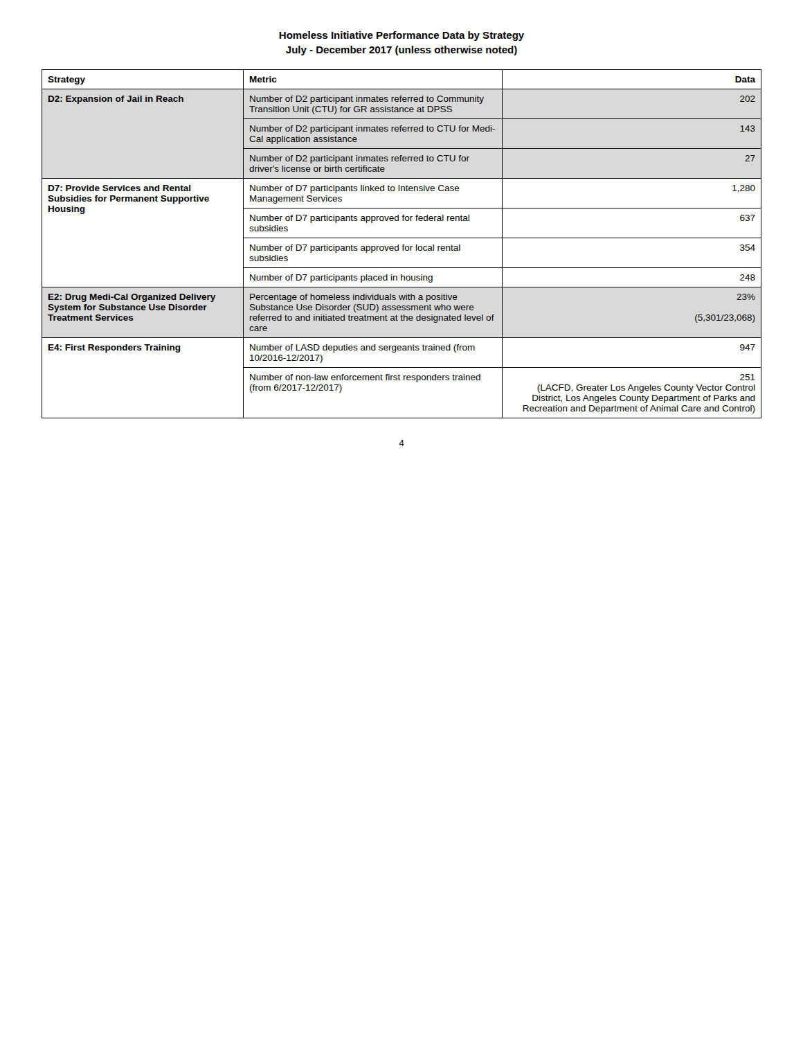Homeless Initiative Performance Data by Strategy
July - December 2017 (unless otherwise noted)
| Strategy | Metric | Data |
| --- | --- | --- |
| D2: Expansion of Jail in Reach | Number of D2 participant inmates referred to Community Transition Unit (CTU) for GR assistance at DPSS | 202 |
| Number of D2 participant inmates referred to CTU for Medi-Cal application assistance | 143 |
| Number of D2 participant inmates referred to CTU for driver's license or birth certificate | 27 |
| D7: Provide Services and Rental Subsidies for Permanent Supportive Housing | Number of D7 participants linked to Intensive Case Management Services | 1,280 |
| Number of D7 participants approved for federal rental subsidies | 637 |
| Number of D7 participants approved for local rental subsidies | 354 |
| Number of D7 participants placed in housing | 248 |
| E2: Drug Medi-Cal Organized Delivery System for Substance Use Disorder Treatment Services | Percentage of homeless individuals with a positive Substance Use Disorder (SUD) assessment who were referred to and initiated treatment at the designated level of care | 23% (5,301/23,068) |
| E4: First Responders Training | Number of LASD deputies and sergeants trained (from 10/2016-12/2017) | 947 |
| Number of non-law enforcement first responders trained (from 6/2017-12/2017) | 251 (LACFD, Greater Los Angeles County Vector Control District, Los Angeles County Department of Parks and Recreation and Department of Animal Care and Control) |
4